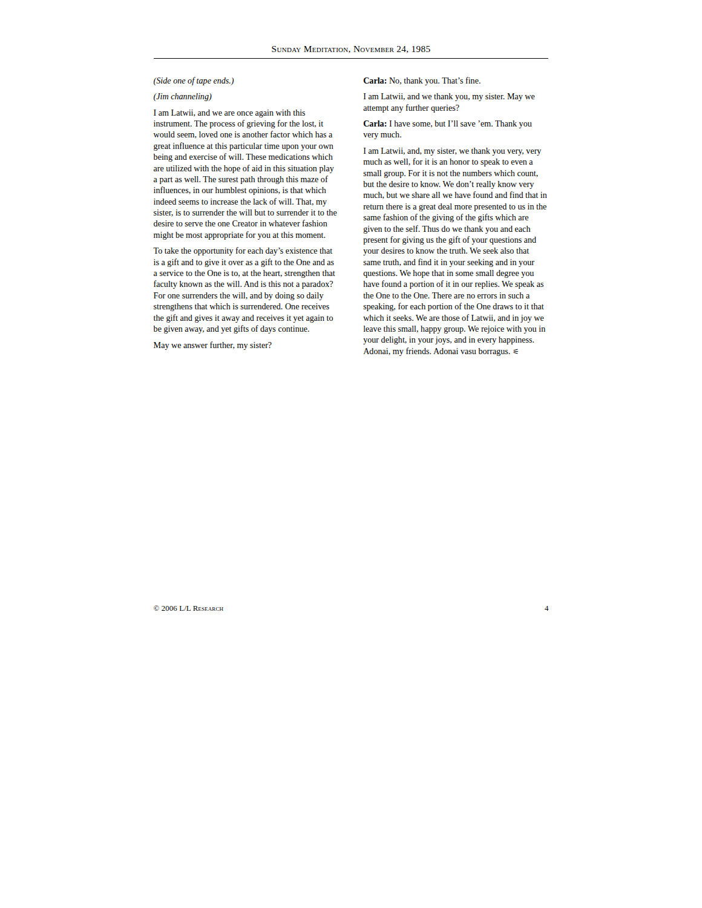Sunday Meditation, November 24, 1985
(Side one of tape ends.)
(Jim channeling)
I am Latwii, and we are once again with this instrument. The process of grieving for the lost, it would seem, loved one is another factor which has a great influence at this particular time upon your own being and exercise of will. These medications which are utilized with the hope of aid in this situation play a part as well. The surest path through this maze of influences, in our humblest opinions, is that which indeed seems to increase the lack of will. That, my sister, is to surrender the will but to surrender it to the desire to serve the one Creator in whatever fashion might be most appropriate for you at this moment.
To take the opportunity for each day’s existence that is a gift and to give it over as a gift to the One and as a service to the One is to, at the heart, strengthen that faculty known as the will. And is this not a paradox? For one surrenders the will, and by doing so daily strengthens that which is surrendered. One receives the gift and gives it away and receives it yet again to be given away, and yet gifts of days continue.
May we answer further, my sister?
Carla: No, thank you. That’s fine.
I am Latwii, and we thank you, my sister. May we attempt any further queries?
Carla: I have some, but I’ll save ’em. Thank you very much.
I am Latwii, and, my sister, we thank you very, very much as well, for it is an honor to speak to even a small group. For it is not the numbers which count, but the desire to know. We don’t really know very much, but we share all we have found and find that in return there is a great deal more presented to us in the same fashion of the giving of the gifts which are given to the self. Thus do we thank you and each present for giving us the gift of your questions and your desires to know the truth. We seek also that same truth, and find it in your seeking and in your questions. We hope that in some small degree you have found a portion of it in our replies. We speak as the One to the One. There are no errors in such a speaking, for each portion of the One draws to it that which it seeks. We are those of Latwii, and in joy we leave this small, happy group. We rejoice with you in your delight, in your joys, and in every happiness. Adonai, my friends. Adonai vasu borragus. ⚟
© 2006 L/L Research 4